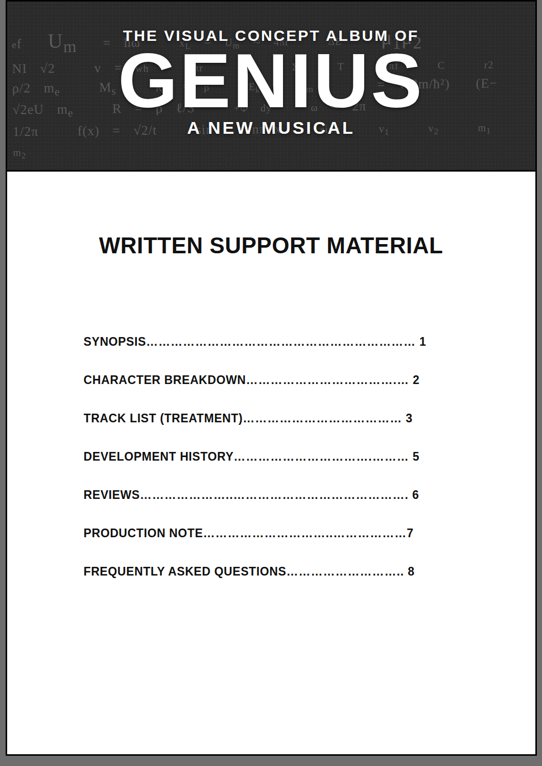ef Um = ħω xL = Um ≈ 4πr ΔE μ1μ2 NI √2 v = wh 2πr JF Σ T 2πf C r2 ρ/2 me Ms Rm = ρ Ek Rm Tk = √(2m/ħ²) (E− √2eU me R = ρ ℓ/S +Φ dy ω = 2π 1/2π f(x) = √2/t sin nπ√x sinα v1 v2 m1 m2
THE VISUAL CONCEPT ALBUM OF
GENIUS
A NEW MUSICAL
WRITTEN SUPPORT MATERIAL
SYNOPSIS………………………………………………………… 1
CHARACTER BREAKDOWN……………………………….… 2
TRACK LIST (TREATMENT)………………………………… 3
DEVELOPMENT HISTORY…………………………….……… 5
REVIEWS…………………..……………………………………. 6
PRODUCTION NOTE…………………………..………………7
FREQUENTLY ASKED QUESTIONS……………………….. 8